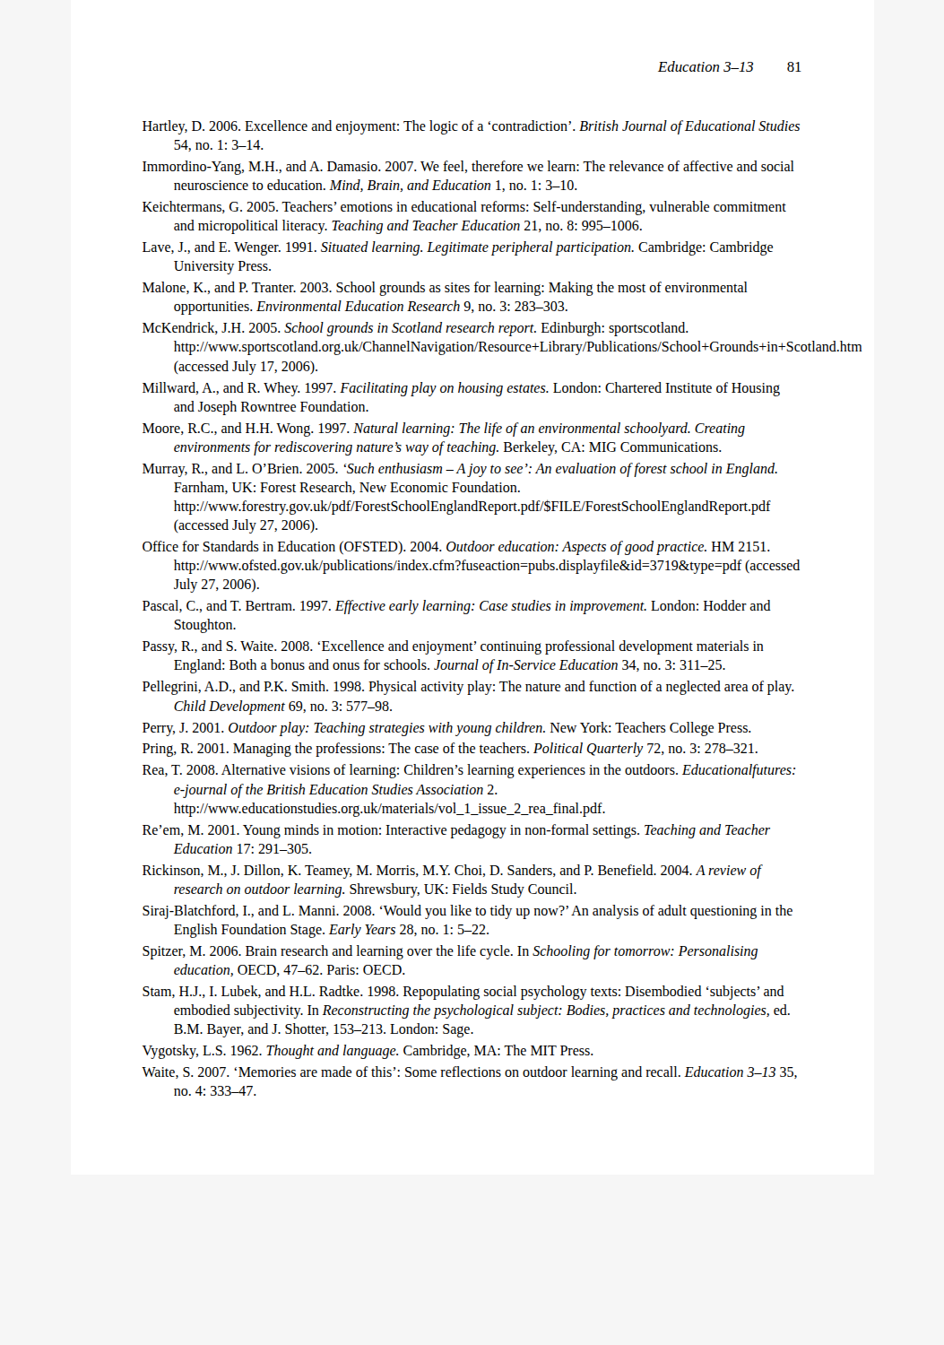Education 3–1381
Hartley, D. 2006. Excellence and enjoyment: The logic of a ‘contradiction’. British Journal of Educational Studies 54, no. 1: 3–14.
Immordino-Yang, M.H., and A. Damasio. 2007. We feel, therefore we learn: The relevance of affective and social neuroscience to education. Mind, Brain, and Education 1, no. 1: 3–10.
Keichtermans, G. 2005. Teachers’ emotions in educational reforms: Self-understanding, vulnerable commitment and micropolitical literacy. Teaching and Teacher Education 21, no. 8: 995–1006.
Lave, J., and E. Wenger. 1991. Situated learning. Legitimate peripheral participation. Cambridge: Cambridge University Press.
Malone, K., and P. Tranter. 2003. School grounds as sites for learning: Making the most of environmental opportunities. Environmental Education Research 9, no. 3: 283–303.
McKendrick, J.H. 2005. School grounds in Scotland research report. Edinburgh: sportscotland. http://www.sportscotland.org.uk/ChannelNavigation/Resource+Library/Publications/School+Grounds+in+Scotland.htm (accessed July 17, 2006).
Millward, A., and R. Whey. 1997. Facilitating play on housing estates. London: Chartered Institute of Housing and Joseph Rowntree Foundation.
Moore, R.C., and H.H. Wong. 1997. Natural learning: The life of an environmental schoolyard. Creating environments for rediscovering nature’s way of teaching. Berkeley, CA: MIG Communications.
Murray, R., and L. O’Brien. 2005. ‘Such enthusiasm – A joy to see’: An evaluation of forest school in England. Farnham, UK: Forest Research, New Economic Foundation. http://www.forestry.gov.uk/pdf/ForestSchoolEnglandReport.pdf/$FILE/ForestSchoolEnglandReport.pdf (accessed July 27, 2006).
Office for Standards in Education (OFSTED). 2004. Outdoor education: Aspects of good practice. HM 2151. http://www.ofsted.gov.uk/publications/index.cfm?fuseaction=pubs.displayfile&id=3719&type=pdf (accessed July 27, 2006).
Pascal, C., and T. Bertram. 1997. Effective early learning: Case studies in improvement. London: Hodder and Stoughton.
Passy, R., and S. Waite. 2008. ‘Excellence and enjoyment’ continuing professional development materials in England: Both a bonus and onus for schools. Journal of In-Service Education 34, no. 3: 311–25.
Pellegrini, A.D., and P.K. Smith. 1998. Physical activity play: The nature and function of a neglected area of play. Child Development 69, no. 3: 577–98.
Perry, J. 2001. Outdoor play: Teaching strategies with young children. New York: Teachers College Press.
Pring, R. 2001. Managing the professions: The case of the teachers. Political Quarterly 72, no. 3: 278–321.
Rea, T. 2008. Alternative visions of learning: Children’s learning experiences in the outdoors. Educationalfutures: e-journal of the British Education Studies Association 2. http://www.educationstudies.org.uk/materials/vol_1_issue_2_rea_final.pdf.
Re’em, M. 2001. Young minds in motion: Interactive pedagogy in non-formal settings. Teaching and Teacher Education 17: 291–305.
Rickinson, M., J. Dillon, K. Teamey, M. Morris, M.Y. Choi, D. Sanders, and P. Benefield. 2004. A review of research on outdoor learning. Shrewsbury, UK: Fields Study Council.
Siraj-Blatchford, I., and L. Manni. 2008. ‘Would you like to tidy up now?’ An analysis of adult questioning in the English Foundation Stage. Early Years 28, no. 1: 5–22.
Spitzer, M. 2006. Brain research and learning over the life cycle. In Schooling for tomorrow: Personalising education, OECD, 47–62. Paris: OECD.
Stam, H.J., I. Lubek, and H.L. Radtke. 1998. Repopulating social psychology texts: Disembodied ‘subjects’ and embodied subjectivity. In Reconstructing the psychological subject: Bodies, practices and technologies, ed. B.M. Bayer, and J. Shotter, 153–213. London: Sage.
Vygotsky, L.S. 1962. Thought and language. Cambridge, MA: The MIT Press.
Waite, S. 2007. ‘Memories are made of this’: Some reflections on outdoor learning and recall. Education 3–13 35, no. 4: 333–47.